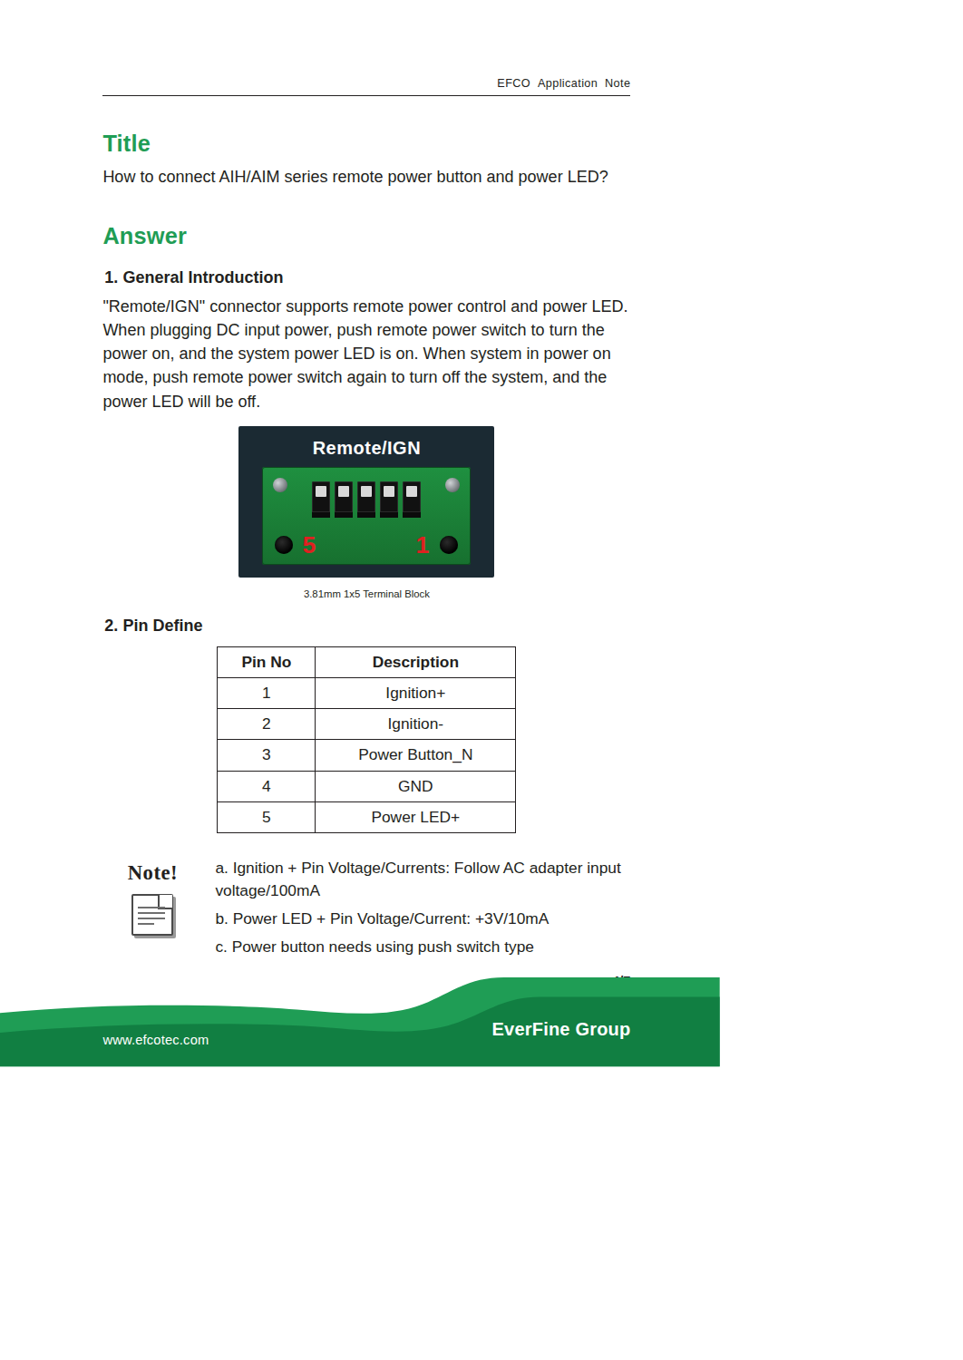EFCO Application Note
Title
How to connect AIH/AIM series remote power button and power LED?
Answer
General Introduction
"Remote/IGN" connector supports remote power control and power LED. When plugging DC input power, push remote power switch to turn the power on, and the system power LED is on. When system in power on mode, push remote power switch again to turn off the system, and the power LED will be off.
Remote/IGN
5
1
3.81mm 1x5 Terminal Block
Pin Define
| Pin No | Description |
| --- | --- |
| 1 | Ignition+ |
| 2 | Ignition- |
| 3 | Power Button_N |
| 4 | GND |
| 5 | Power LED+ |
Note!
a. Ignition + Pin Voltage/Currents: Follow AC adapter input voltage/100mA
b. Power LED + Pin Voltage/Current: +3V/10mA
c. Power button needs using push switch type
4/7
www.efcotec.com
EverFine Group